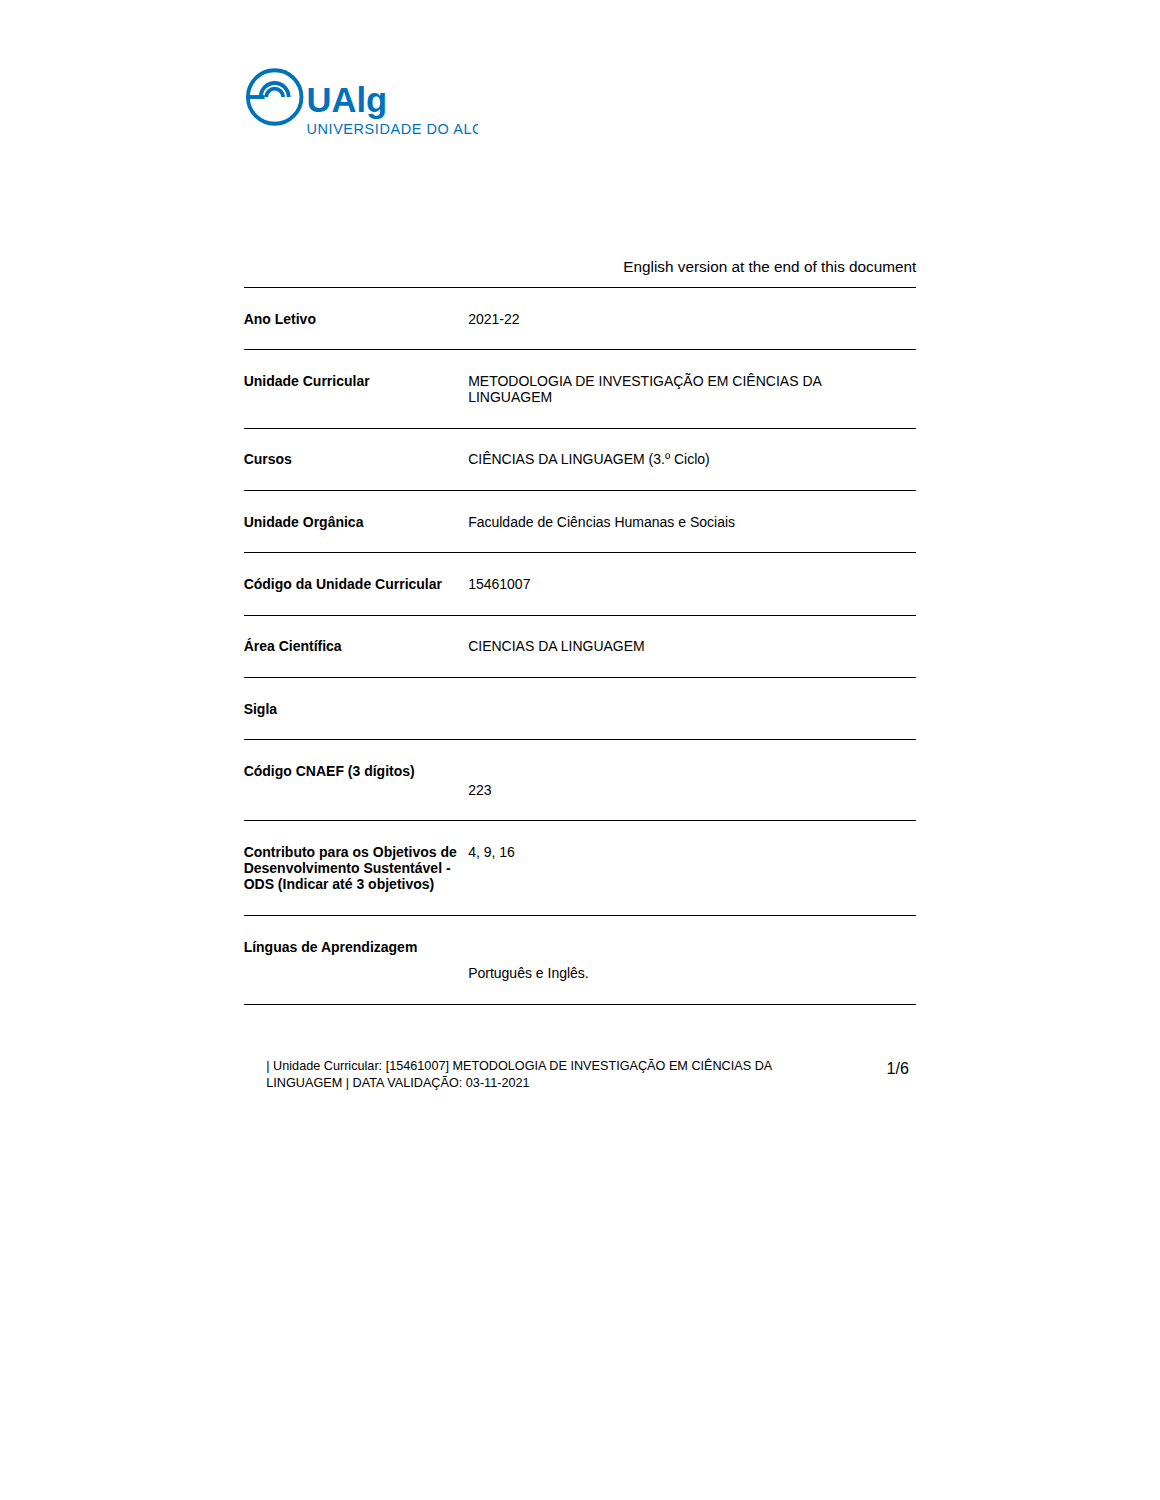UAlg UNIVERSIDADE DO ALGARVE
English version at the end of this document
| Ano Letivo | 2021-22 |
| Unidade Curricular | METODOLOGIA DE INVESTIGAÇÃO EM CIÊNCIAS DA LINGUAGEM |
| Cursos | CIÊNCIAS DA LINGUAGEM (3.º Ciclo) |
| Unidade Orgânica | Faculdade de Ciências Humanas e Sociais |
| Código da Unidade Curricular | 15461007 |
| Área Científica | CIENCIAS DA LINGUAGEM |
| Sigla | |
| Código CNAEF (3 dígitos) | 223 |
| Contributo para os Objetivos de Desenvolvimento Sustentável - ODS (Indicar até 3 objetivos) | 4, 9, 16 |
| Línguas de Aprendizagem | Português e Inglês. |
| Unidade Curricular: [15461007] METODOLOGIA DE INVESTIGAÇÃO EM CIÊNCIAS DA LINGUAGEM | DATA VALIDAÇÃO: 03-11-2021
1/6